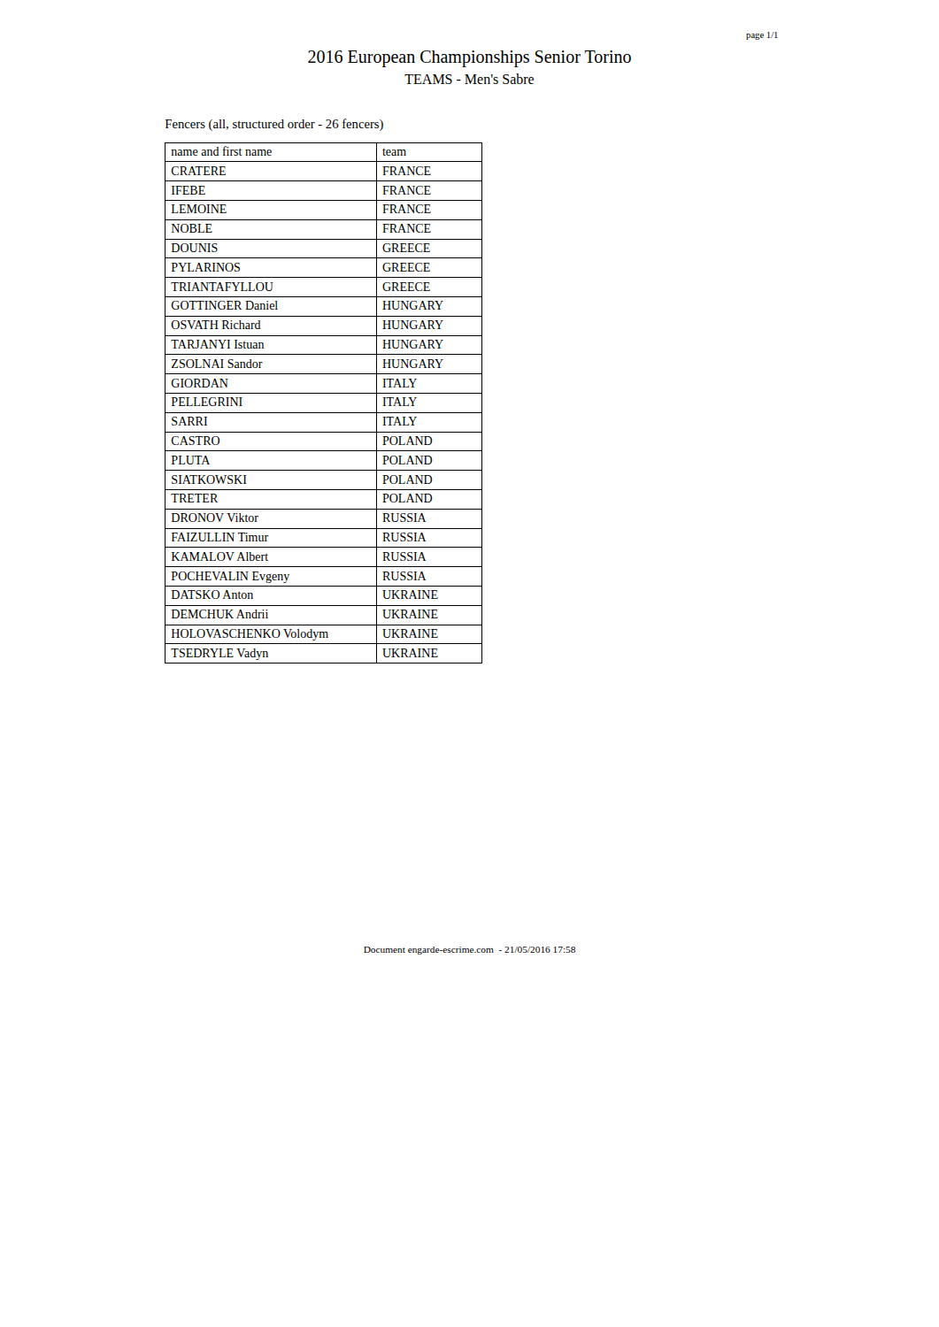page 1/1
2016 European Championships Senior Torino
TEAMS - Men's Sabre
Fencers (all, structured order - 26 fencers)
| name and first name | team |
| --- | --- |
| CRATERE | FRANCE |
| IFEBE | FRANCE |
| LEMOINE | FRANCE |
| NOBLE | FRANCE |
| DOUNIS | GREECE |
| PYLARINOS | GREECE |
| TRIANTAFYLLOU | GREECE |
| GOTTINGER Daniel | HUNGARY |
| OSVATH Richard | HUNGARY |
| TARJANYI Istuan | HUNGARY |
| ZSOLNAI Sandor | HUNGARY |
| GIORDAN | ITALY |
| PELLEGRINI | ITALY |
| SARRI | ITALY |
| CASTRO | POLAND |
| PLUTA | POLAND |
| SIATKOWSKI | POLAND |
| TRETER | POLAND |
| DRONOV Viktor | RUSSIA |
| FAIZULLIN Timur | RUSSIA |
| KAMALOV Albert | RUSSIA |
| POCHEVALIN Evgeny | RUSSIA |
| DATSKO Anton | UKRAINE |
| DEMCHUK Andrii | UKRAINE |
| HOLOVASCHENKO Volodym | UKRAINE |
| TSEDRYLE Vadyn | UKRAINE |
Document engarde-escrime.com - 21/05/2016 17:58